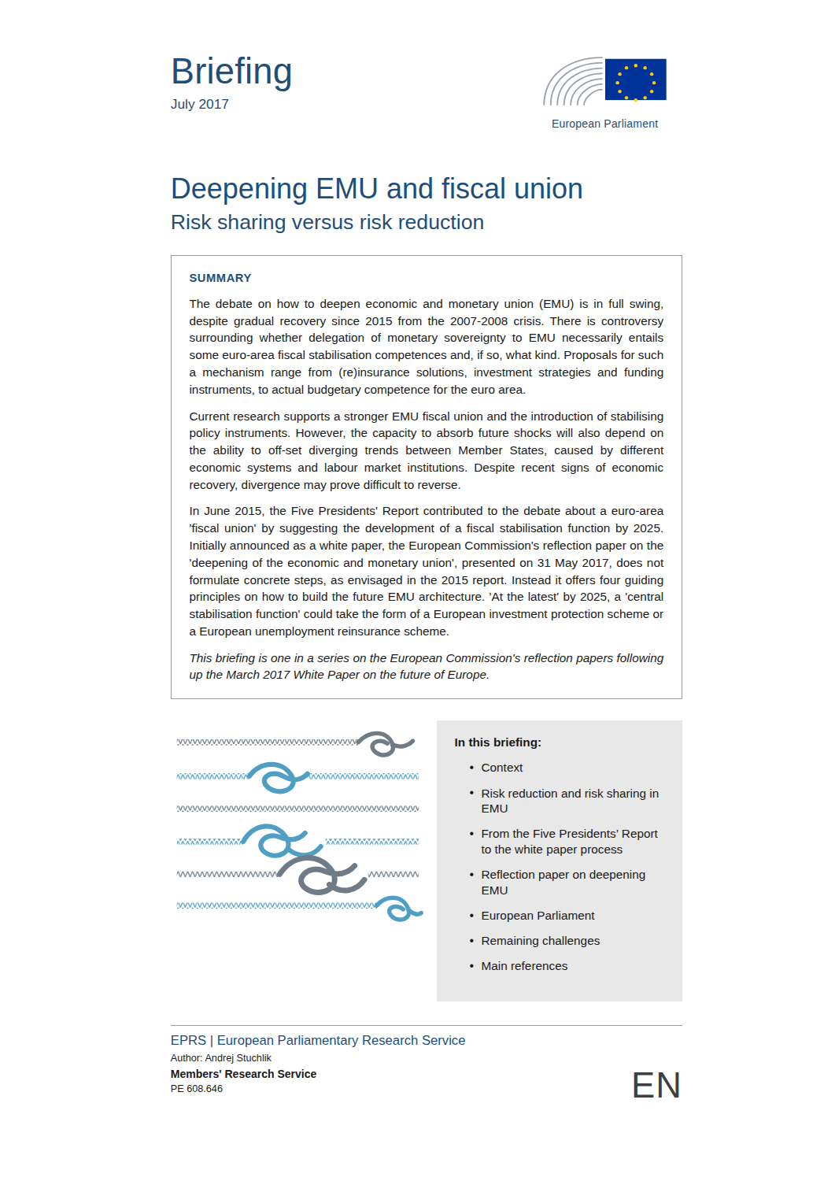Briefing
July 2017
European Parliament
Deepening EMU and fiscal union
Risk sharing versus risk reduction
Summary
The debate on how to deepen economic and monetary union (EMU) is in full swing, despite gradual recovery since 2015 from the 2007-2008 crisis. There is controversy surrounding whether delegation of monetary sovereignty to EMU necessarily entails some euro-area fiscal stabilisation competences and, if so, what kind. Proposals for such a mechanism range from (re)insurance solutions, investment strategies and funding instruments, to actual budgetary competence for the euro area.
Current research supports a stronger EMU fiscal union and the introduction of stabilising policy instruments. However, the capacity to absorb future shocks will also depend on the ability to off-set diverging trends between Member States, caused by different economic systems and labour market institutions. Despite recent signs of economic recovery, divergence may prove difficult to reverse.
In June 2015, the Five Presidents' Report contributed to the debate about a euro-area 'fiscal union' by suggesting the development of a fiscal stabilisation function by 2025. Initially announced as a white paper, the European Commission's reflection paper on the 'deepening of the economic and monetary union', presented on 31 May 2017, does not formulate concrete steps, as envisaged in the 2015 report. Instead it offers four guiding principles on how to build the future EMU architecture. 'At the latest' by 2025, a 'central stabilisation function' could take the form of a European investment protection scheme or a European unemployment reinsurance scheme.
This briefing is one in a series on the European Commission's reflection papers following up the March 2017 White Paper on the future of Europe.
In this briefing:
Context
Risk reduction and risk sharing in EMU
From the Five Presidents’ Report to the white paper process
Reflection paper on deepening EMU
European Parliament
Remaining challenges
Main references
EPRS | European Parliamentary Research Service
Author: Andrej Stuchlik
Members' Research Service
PE 608.646
EN